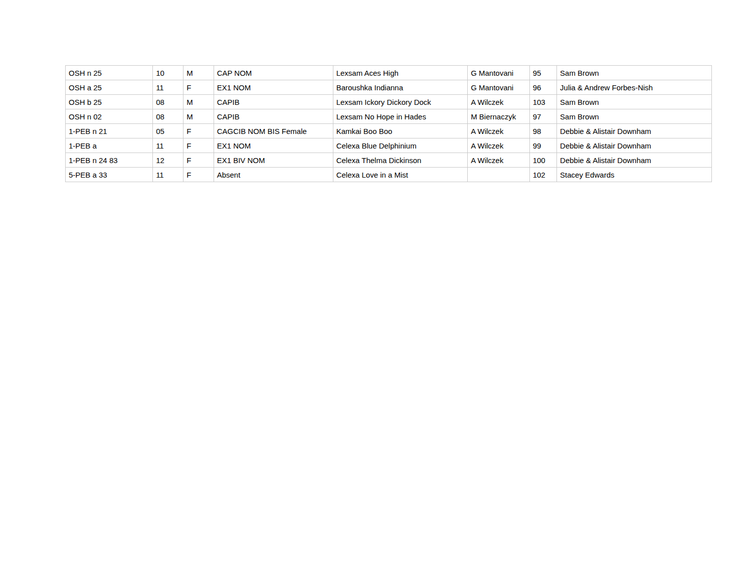| OSH n 25 | 10 | M | CAP NOM | Lexsam Aces High | G Mantovani | 95 | Sam Brown |
| OSH a 25 | 11 | F | EX1 NOM | Baroushka Indianna | G Mantovani | 96 | Julia & Andrew Forbes-Nish |
| OSH b 25 | 08 | M | CAPIB | Lexsam Ickory Dickory Dock | A Wilczek | 103 | Sam Brown |
| OSH n 02 | 08 | M | CAPIB | Lexsam No Hope in Hades | M Biernaczyk | 97 | Sam Brown |
| 1-PEB n 21 | 05 | F | CAGCIB NOM BIS Female | Kamkai Boo Boo | A Wilczek | 98 | Debbie & Alistair Downham |
| 1-PEB a | 11 | F | EX1 NOM | Celexa Blue Delphinium | A Wilczek | 99 | Debbie & Alistair Downham |
| 1-PEB n 24 83 | 12 | F | EX1 BIV NOM | Celexa Thelma Dickinson | A Wilczek | 100 | Debbie & Alistair Downham |
| 5-PEB a 33 | 11 | F | Absent | Celexa Love in a Mist | | 102 | Stacey Edwards |